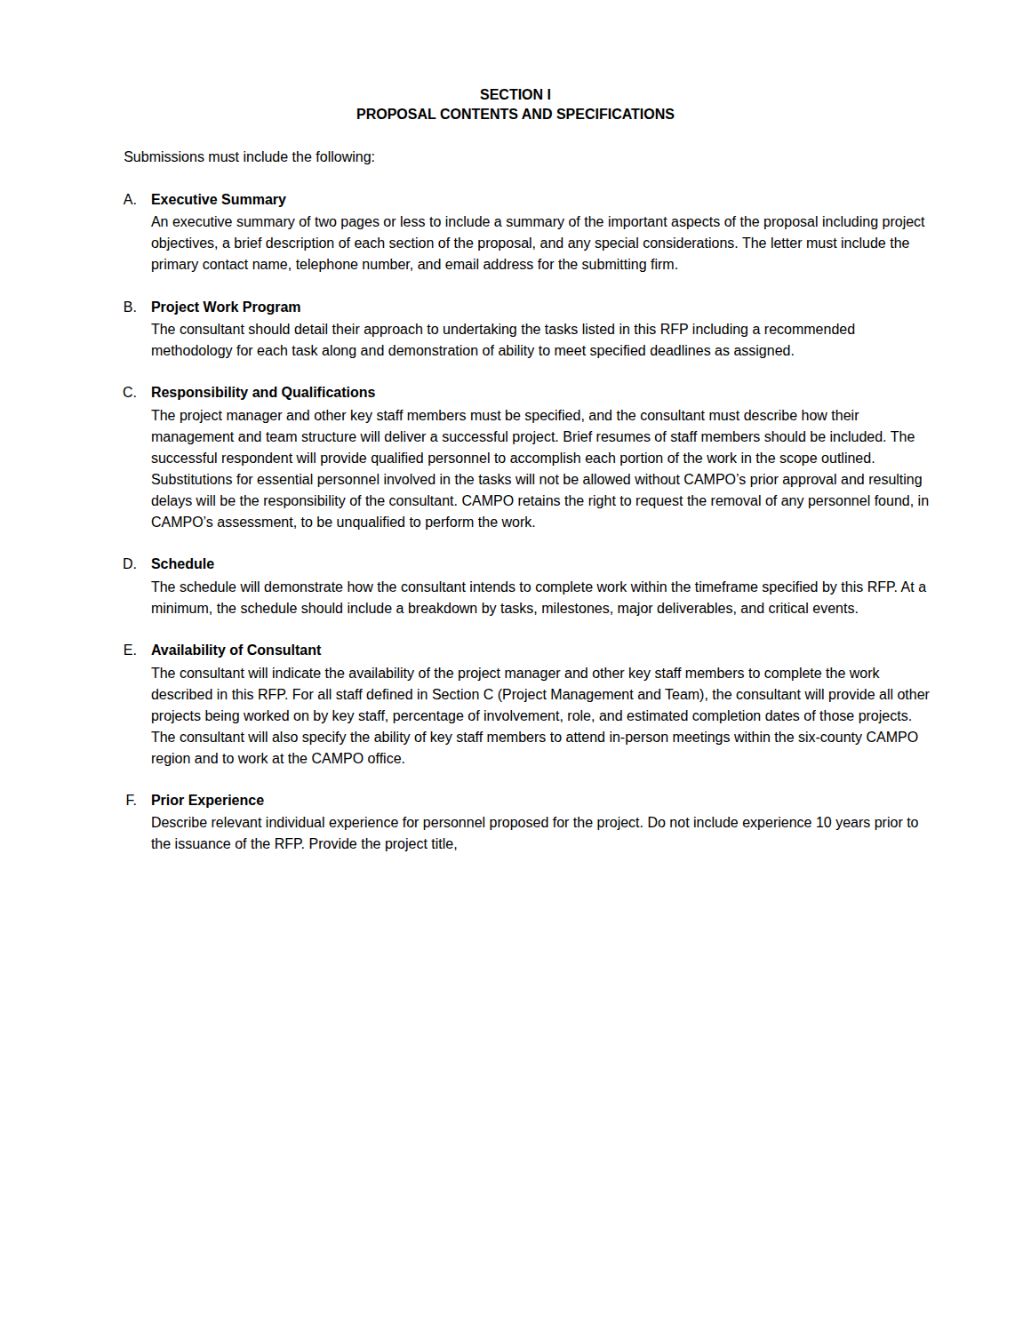SECTION I
PROPOSAL CONTENTS AND SPECIFICATIONS
Submissions must include the following:
Executive Summary
An executive summary of two pages or less to include a summary of the important aspects of the proposal including project objectives, a brief description of each section of the proposal, and any special considerations. The letter must include the primary contact name, telephone number, and email address for the submitting firm.
Project Work Program
The consultant should detail their approach to undertaking the tasks listed in this RFP including a recommended methodology for each task along and demonstration of ability to meet specified deadlines as assigned.
Responsibility and Qualifications
The project manager and other key staff members must be specified, and the consultant must describe how their management and team structure will deliver a successful project. Brief resumes of staff members should be included. The successful respondent will provide qualified personnel to accomplish each portion of the work in the scope outlined. Substitutions for essential personnel involved in the tasks will not be allowed without CAMPO’s prior approval and resulting delays will be the responsibility of the consultant. CAMPO retains the right to request the removal of any personnel found, in CAMPO’s assessment, to be unqualified to perform the work.
Schedule
The schedule will demonstrate how the consultant intends to complete work within the timeframe specified by this RFP. At a minimum, the schedule should include a breakdown by tasks, milestones, major deliverables, and critical events.
Availability of Consultant
The consultant will indicate the availability of the project manager and other key staff members to complete the work described in this RFP. For all staff defined in Section C (Project Management and Team), the consultant will provide all other projects being worked on by key staff, percentage of involvement, role, and estimated completion dates of those projects. The consultant will also specify the ability of key staff members to attend in-person meetings within the six-county CAMPO region and to work at the CAMPO office.
Prior Experience
Describe relevant individual experience for personnel proposed for the project. Do not include experience 10 years prior to the issuance of the RFP. Provide the project title,